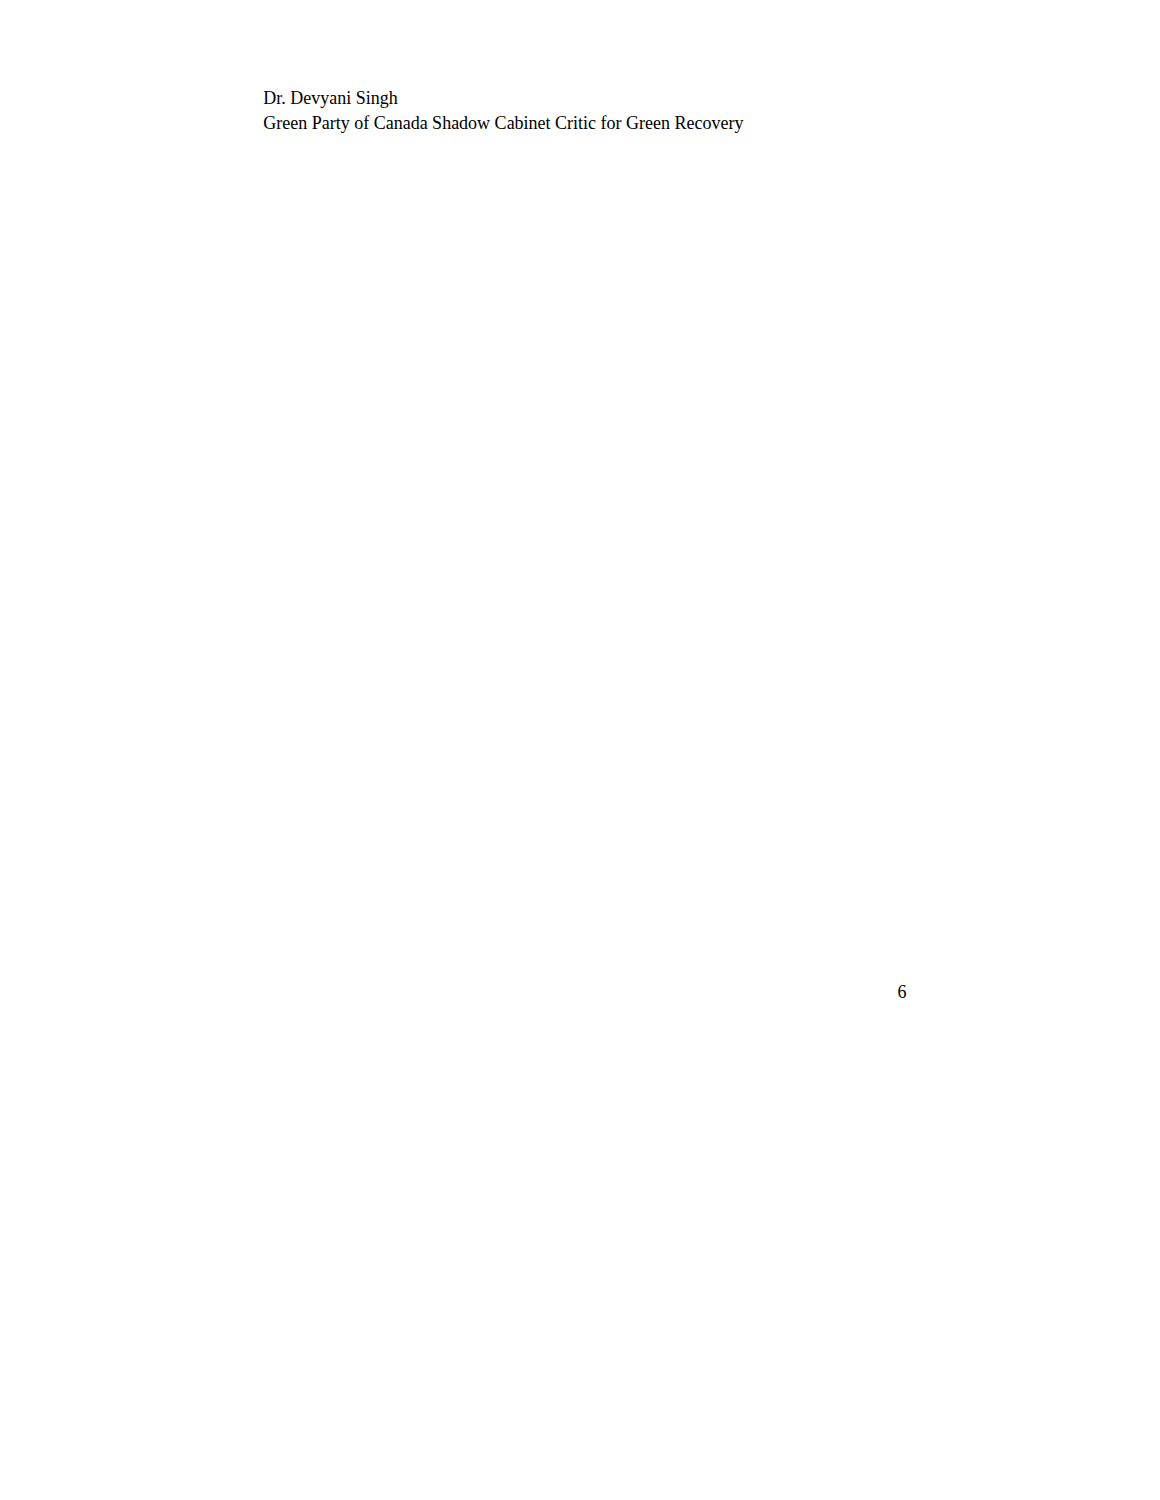Dr. Devyani Singh
Green Party of Canada Shadow Cabinet Critic for Green Recovery
6